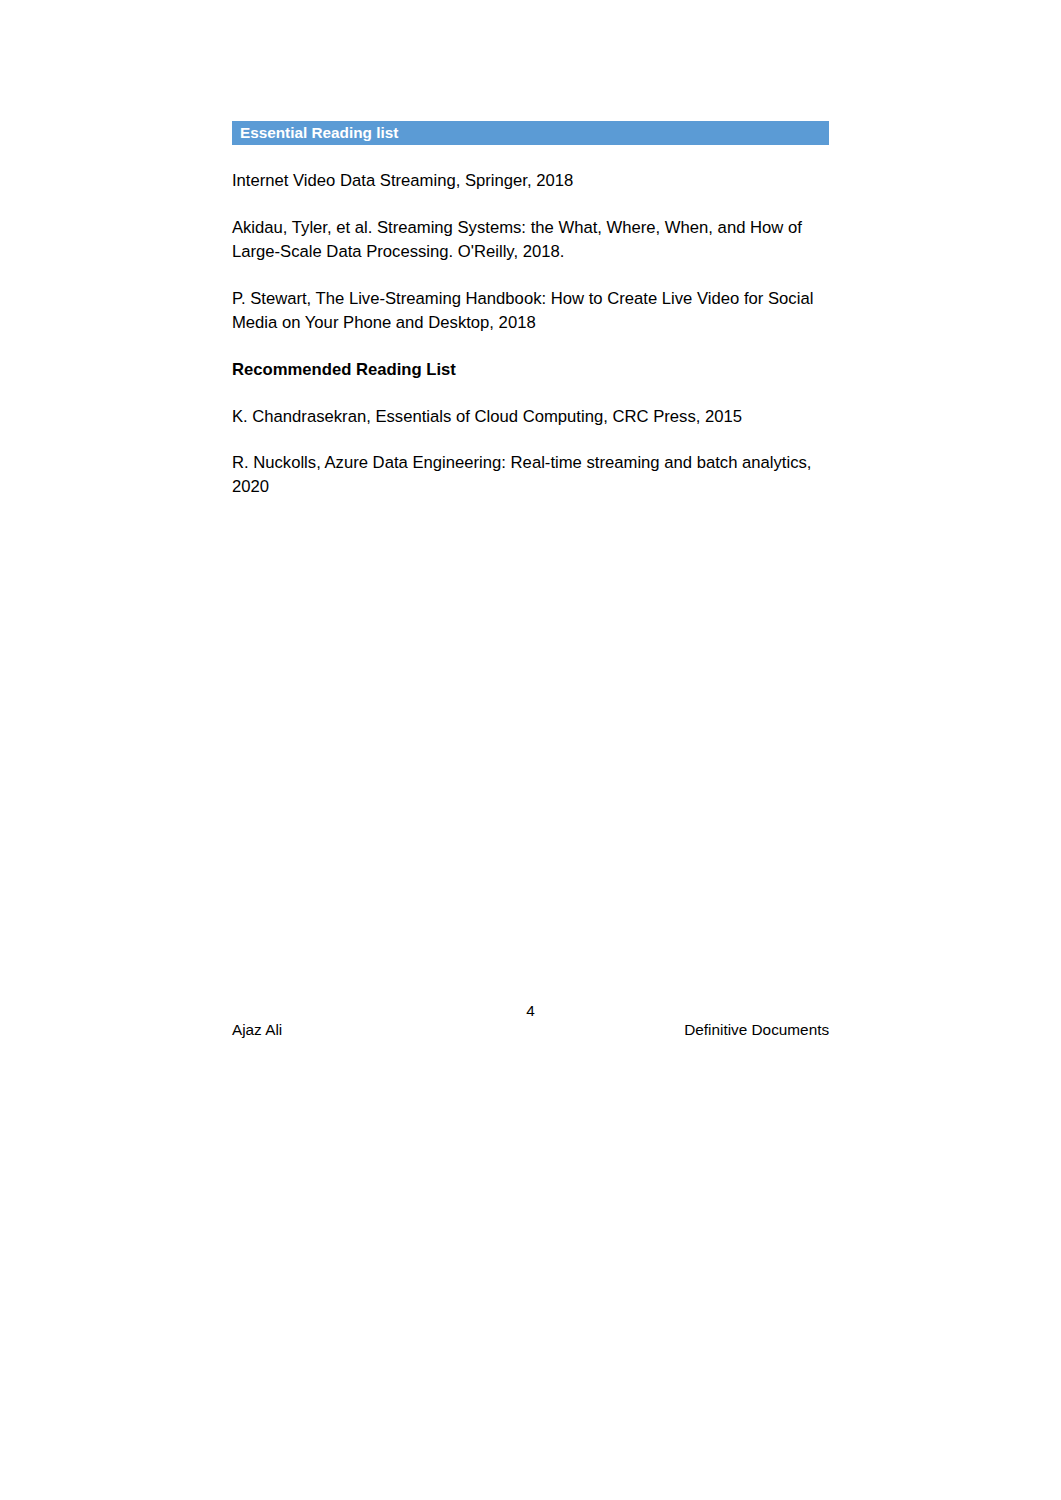Essential Reading list
Internet Video Data Streaming, Springer, 2018
Akidau, Tyler, et al. Streaming Systems: the What, Where, When, and How of Large-Scale Data Processing. O'Reilly, 2018.
P. Stewart, The Live-Streaming Handbook: How to Create Live Video for Social Media on Your Phone and Desktop, 2018
Recommended Reading List
K. Chandrasekran, Essentials of Cloud Computing, CRC Press, 2015
R. Nuckolls, Azure Data Engineering: Real-time streaming and batch analytics, 2020
4
Ajaz Ali
Definitive Documents